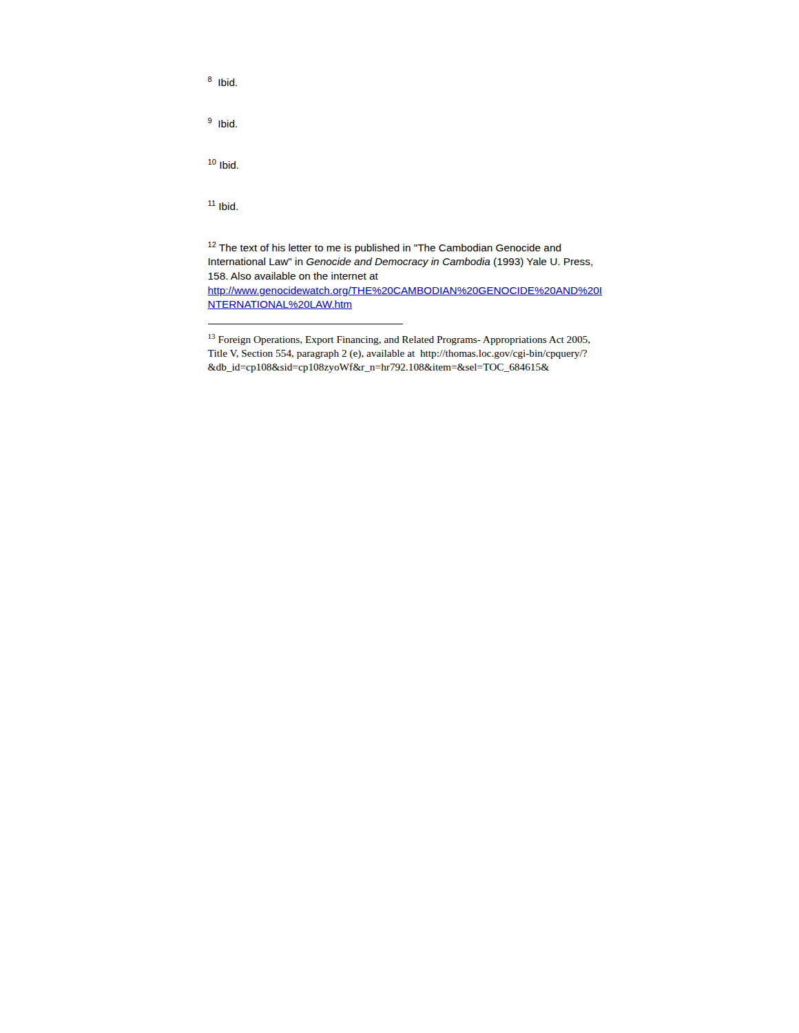8 Ibid.
9 Ibid.
10 Ibid.
11 Ibid.
12 The text of his letter to me is published in "The Cambodian Genocide and International Law" in Genocide and Democracy in Cambodia (1993) Yale U. Press, 158. Also available on the internet at
http://www.genocidewatch.org/THE%20CAMBODIAN%20GENOCIDE%20AND%20INTERNATIONAL%20LAW.htm
13 Foreign Operations, Export Financing, and Related Programs- Appropriations Act 2005, Title V, Section 554, paragraph 2 (e), available at http://thomas.loc.gov/cgi-bin/cpquery/?&db_id=cp108&sid=cp108zyoWf&r_n=hr792.108&item=&sel=TOC_684615&